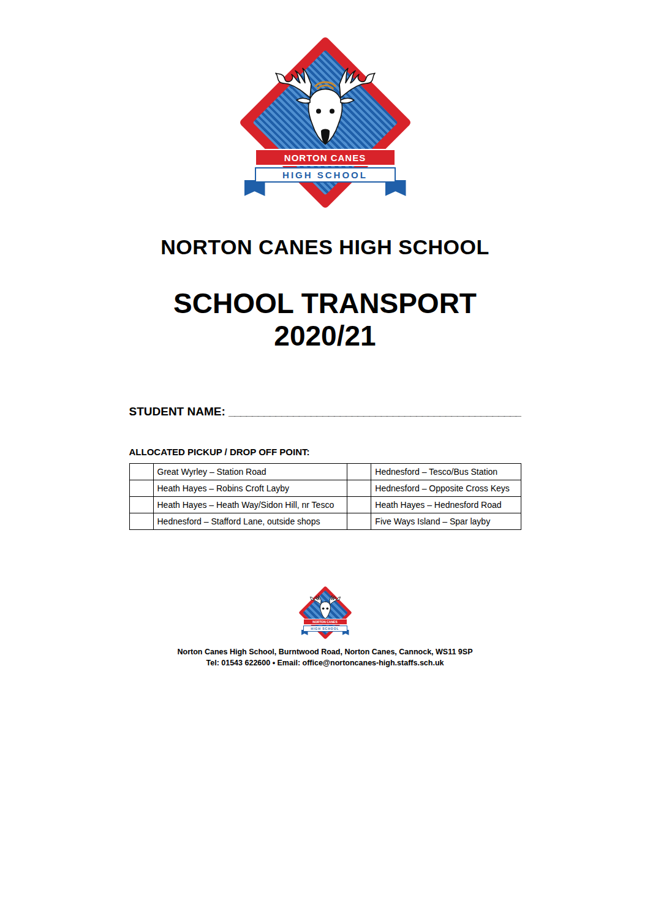NORTON CANES
HIGH SCHOOL
NORTON CANES HIGH SCHOOL
SCHOOL TRANSPORT
2020/21
STUDENT NAME: _______________________________________________________
ALLOCATED PICKUP / DROP OFF POINT:
| | Great Wyrley – Station Road | | Hednesford – Tesco/Bus Station |
| | Heath Hayes – Robins Croft Layby | | Hednesford – Opposite Cross Keys |
| | Heath Hayes – Heath Way/Sidon Hill, nr Tesco | | Heath Hayes – Hednesford Road |
| | Hednesford – Stafford Lane, outside shops | | Five Ways Island – Spar layby |
NORTON CANES
HIGH SCHOOL
Norton Canes High School, Burntwood Road, Norton Canes, Cannock, WS11 9SP
Tel: 01543 622600 • Email: office@nortoncanes-high.staffs.sch.uk